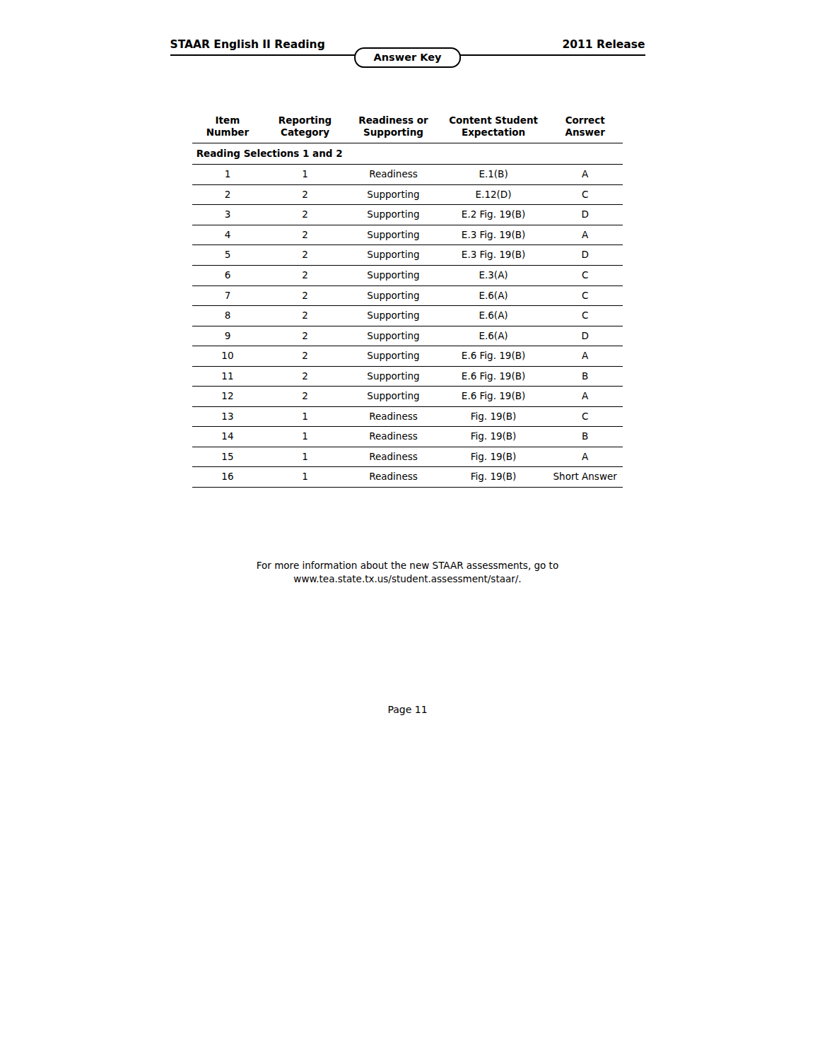STAAR English II Reading
2011 Release
Answer Key
| Item Number | Reporting Category | Readiness or Supporting | Content Student Expectation | Correct Answer |
| --- | --- | --- | --- | --- |
| Reading Selections 1 and 2 |
| 1 | 1 | Readiness | E.1(B) | A |
| 2 | 2 | Supporting | E.12(D) | C |
| 3 | 2 | Supporting | E.2 Fig. 19(B) | D |
| 4 | 2 | Supporting | E.3 Fig. 19(B) | A |
| 5 | 2 | Supporting | E.3 Fig. 19(B) | D |
| 6 | 2 | Supporting | E.3(A) | C |
| 7 | 2 | Supporting | E.6(A) | C |
| 8 | 2 | Supporting | E.6(A) | C |
| 9 | 2 | Supporting | E.6(A) | D |
| 10 | 2 | Supporting | E.6 Fig. 19(B) | A |
| 11 | 2 | Supporting | E.6 Fig. 19(B) | B |
| 12 | 2 | Supporting | E.6 Fig. 19(B) | A |
| 13 | 1 | Readiness | Fig. 19(B) | C |
| 14 | 1 | Readiness | Fig. 19(B) | B |
| 15 | 1 | Readiness | Fig. 19(B) | A |
| 16 | 1 | Readiness | Fig. 19(B) | Short Answer |
For more information about the new STAAR assessments, go to
www.tea.state.tx.us/student.assessment/staar/.
Page 11